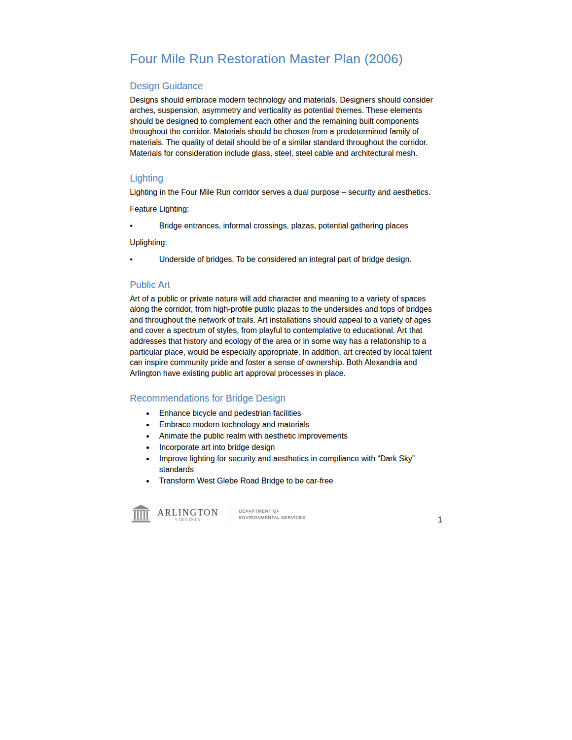Four Mile Run Restoration Master Plan (2006)
Design Guidance
Designs should embrace modern technology and materials. Designers should consider arches, suspension, asymmetry and verticality as potential themes. These elements should be designed to complement each other and the remaining built components throughout the corridor. Materials should be chosen from a predetermined family of materials. The quality of detail should be of a similar standard throughout the corridor. Materials for consideration include glass, steel, steel cable and architectural mesh.
Lighting
Lighting in the Four Mile Run corridor serves a dual purpose – security and aesthetics.
Feature Lighting:
•Bridge entrances, informal crossings, plazas, potential gathering places
Uplighting:
•Underside of bridges. To be considered an integral part of bridge design.
Public Art
Art of a public or private nature will add character and meaning to a variety of spaces along the corridor, from high-profile public plazas to the undersides and tops of bridges and throughout the network of trails. Art installations should appeal to a variety of ages and cover a spectrum of styles, from playful to contemplative to educational. Art that addresses that history and ecology of the area or in some way has a relationship to a particular place, would be especially appropriate. In addition, art created by local talent can inspire community pride and foster a sense of ownership. Both Alexandria and Arlington have existing public art approval processes in place.
Recommendations for Bridge Design
Enhance bicycle and pedestrian facilities
Embrace modern technology and materials
Animate the public realm with aesthetic improvements
Incorporate art into bridge design
Improve lighting for security and aesthetics in compliance with “Dark Sky” standards
Transform West Glebe Road Bridge to be car-free
ARLINGTON
VIRGINIA
Department of
Environmental Services
1